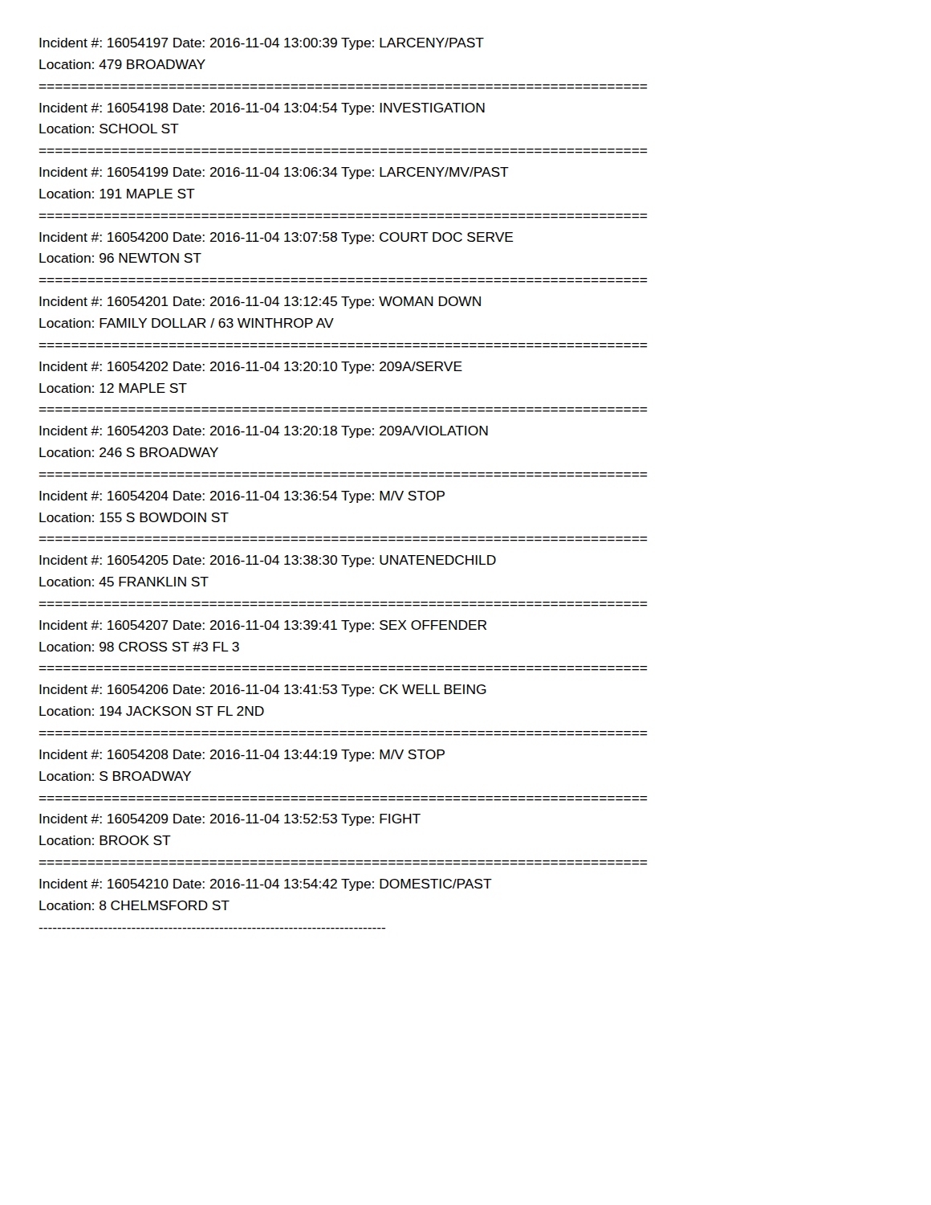Incident #: 16054197 Date: 2016-11-04 13:00:39 Type: LARCENY/PAST
Location: 479 BROADWAY
===========================================================================
Incident #: 16054198 Date: 2016-11-04 13:04:54 Type: INVESTIGATION
Location: SCHOOL ST
===========================================================================
Incident #: 16054199 Date: 2016-11-04 13:06:34 Type: LARCENY/MV/PAST
Location: 191 MAPLE ST
===========================================================================
Incident #: 16054200 Date: 2016-11-04 13:07:58 Type: COURT DOC SERVE
Location: 96 NEWTON ST
===========================================================================
Incident #: 16054201 Date: 2016-11-04 13:12:45 Type: WOMAN DOWN
Location: FAMILY DOLLAR / 63 WINTHROP AV
===========================================================================
Incident #: 16054202 Date: 2016-11-04 13:20:10 Type: 209A/SERVE
Location: 12 MAPLE ST
===========================================================================
Incident #: 16054203 Date: 2016-11-04 13:20:18 Type: 209A/VIOLATION
Location: 246 S BROADWAY
===========================================================================
Incident #: 16054204 Date: 2016-11-04 13:36:54 Type: M/V STOP
Location: 155 S BOWDOIN ST
===========================================================================
Incident #: 16054205 Date: 2016-11-04 13:38:30 Type: UNATENEDCHILD
Location: 45 FRANKLIN ST
===========================================================================
Incident #: 16054207 Date: 2016-11-04 13:39:41 Type: SEX OFFENDER
Location: 98 CROSS ST #3 FL 3
===========================================================================
Incident #: 16054206 Date: 2016-11-04 13:41:53 Type: CK WELL BEING
Location: 194 JACKSON ST FL 2ND
===========================================================================
Incident #: 16054208 Date: 2016-11-04 13:44:19 Type: M/V STOP
Location: S BROADWAY
===========================================================================
Incident #: 16054209 Date: 2016-11-04 13:52:53 Type: FIGHT
Location: BROOK ST
===========================================================================
Incident #: 16054210 Date: 2016-11-04 13:54:42 Type: DOMESTIC/PAST
Location: 8 CHELMSFORD ST
---------------------------------------------------------------------------